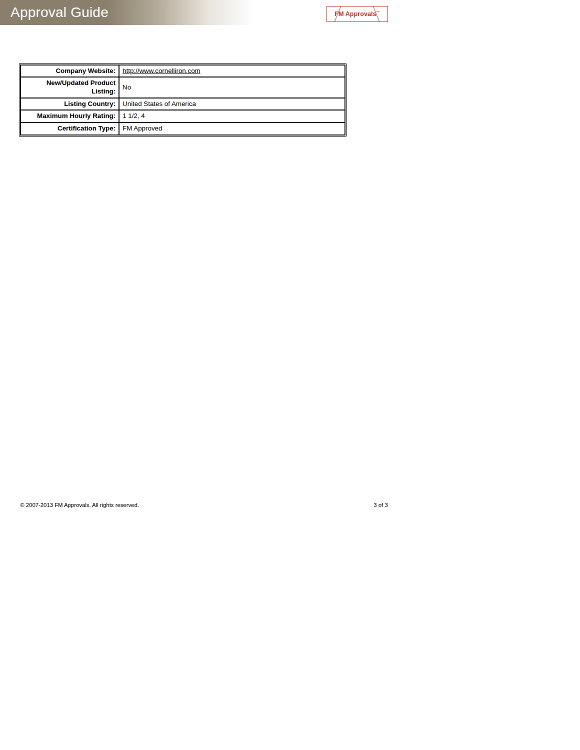Approval Guide
FM Approvals™
| Company Website: | http://www.cornelliron.com |
| New/Updated Product Listing: | No |
| Listing Country: | United States of America |
| Maximum Hourly Rating: | 1 1/2, 4 |
| Certification Type: | FM Approved |
© 2007-2013 FM Approvals. All rights reserved.
3 of 3